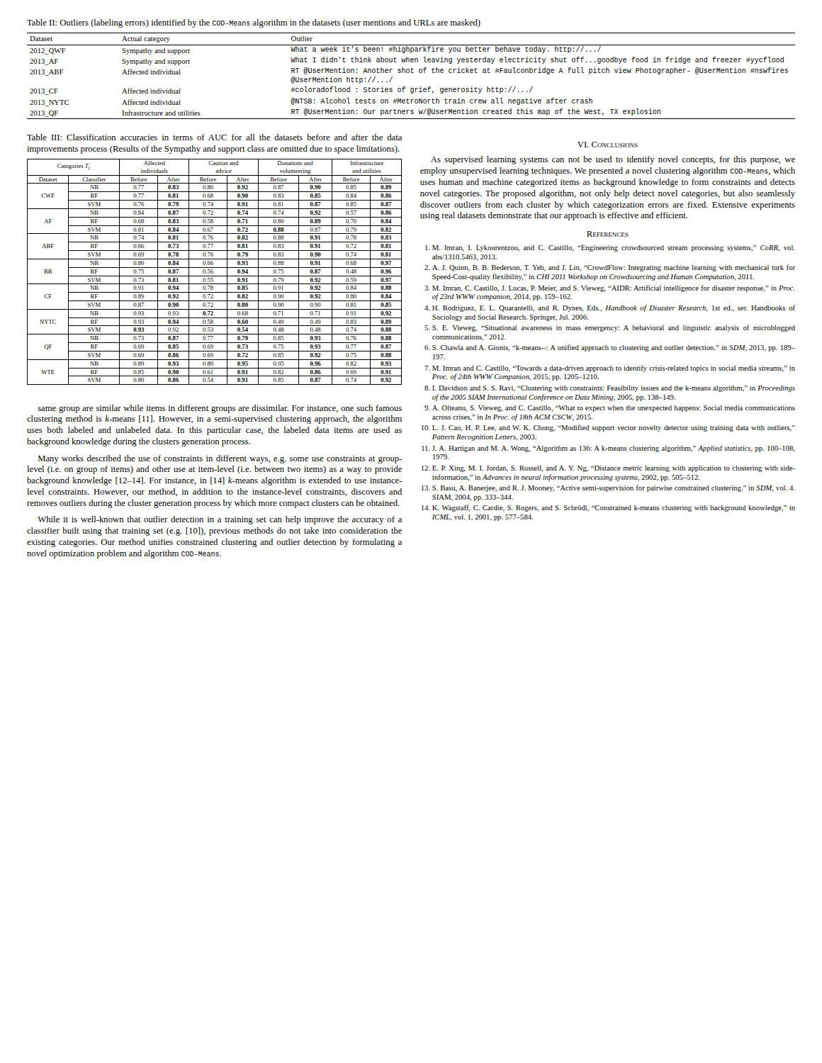Table II: Outliers (labeling errors) identified by the COD-Means algorithm in the datasets (user mentions and URLs are masked)
| Dataset | Actual category | Outlier |
| 2012_QWF | Sympathy and support | What a week it's been! #highparkfire you better behave today. http://.../ |
| 2013_AF | Sympathy and support | What I didn't think about when leaving yesterday electricity shut off...goodbye food in fridge and freezer #yycflood |
| 2013_ABF | Affected individual | RT @UserMention: Another shot of the cricket at #Faulconbridge A full pitch view Photographer- @UserMention #nswfires @UserMention http://.../ |
| 2013_CF | Affected individual | #coloradoflood : Stories of grief, generosity http://.../ |
| 2013_NYTC | Affected individual | @NTSB: Alcohol tests on #MetroNorth train crew all negative after crash |
| 2013_QF | Infrastructure and utilities | RT @UserMention: Our partners w/@UserMention created this map of the West, TX explosion |
Table III: Classification accuracies in terms of AUC for all the datasets before and after the data improvements process (Results of the Sympathy and support class are omitted due to space limitations).
| Categories T i | Affected individuals | Caution and advice | Donations and volunteering | Infrastructure and utilities |
| --- | --- | --- | --- | --- |
| Dataset | Classifier | Before | After | Before | After | Before | After | Before | After |
| CWF | NB | 0.77 | 0.83 | 0.80 | 0.92 | 0.87 | 0.90 | 0.85 | 0.89 |
| RF | 0.77 | 0.81 | 0.68 | 0.90 | 0.83 | 0.85 | 0.84 | 0.86 |
| SVM | 0.76 | 0.79 | 0.74 | 0.91 | 0.81 | 0.87 | 0.85 | 0.87 |
| AF | NB | 0.84 | 0.87 | 0.72 | 0.74 | 0.74 | 0.92 | 0.57 | 0.86 |
| RF | 0.68 | 0.83 | 0.58 | 0.71 | 0.80 | 0.89 | 0.70 | 0.84 |
| SVM | 0.81 | 0.84 | 0.67 | 0.72 | 0.88 | 0.87 | 0.79 | 0.82 |
| ABF | NB | 0.74 | 0.81 | 0.76 | 0.82 | 0.88 | 0.91 | 0.78 | 0.83 |
| RF | 0.66 | 0.73 | 0.77 | 0.81 | 0.83 | 0.91 | 0.72 | 0.81 |
| SVM | 0.69 | 0.78 | 0.76 | 0.79 | 0.83 | 0.90 | 0.74 | 0.81 |
| BB | NB | 0.80 | 0.84 | 0.66 | 0.93 | 0.88 | 0.91 | 0.68 | 0.97 |
| RF | 0.75 | 0.87 | 0.56 | 0.94 | 0.75 | 0.87 | 0.48 | 0.96 |
| SVM | 0.73 | 0.81 | 0.55 | 0.91 | 0.79 | 0.92 | 0.59 | 0.97 |
| CF | NB | 0.91 | 0.94 | 0.78 | 0.85 | 0.91 | 0.92 | 0.84 | 0.88 |
| RF | 0.89 | 0.92 | 0.72 | 0.82 | 0.90 | 0.92 | 0.80 | 0.84 |
| SVM | 0.87 | 0.90 | 0.72 | 0.80 | 0.90 | 0.90 | 0.81 | 0.85 |
| NYTC | NB | 0.93 | 0.93 | 0.72 | 0.68 | 0.71 | 0.71 | 0.91 | 0.92 |
| RF | 0.93 | 0.94 | 0.58 | 0.60 | 0.49 | 0.49 | 0.83 | 0.89 |
| SVM | 0.93 | 0.92 | 0.53 | 0.54 | 0.48 | 0.48 | 0.74 | 0.88 |
| QF | NB | 0.73 | 0.87 | 0.77 | 0.79 | 0.85 | 0.93 | 0.76 | 0.88 |
| RF | 0.69 | 0.85 | 0.69 | 0.73 | 0.75 | 0.93 | 0.77 | 0.87 |
| SVM | 0.69 | 0.86 | 0.69 | 0.72 | 0.85 | 0.92 | 0.75 | 0.88 |
| WTE | NB | 0.89 | 0.93 | 0.80 | 0.95 | 0.95 | 0.96 | 0.82 | 0.93 |
| RF | 0.85 | 0.90 | 0.61 | 0.91 | 0.82 | 0.86 | 0.69 | 0.91 |
| SVM | 0.80 | 0.86 | 0.54 | 0.91 | 0.85 | 0.87 | 0.74 | 0.92 |
same group are similar while items in different groups are dissimilar. For instance, one such famous clustering method is k-means [11]. However, in a semi-supervised clustering approach, the algorithm uses both labeled and unlabeled data. In this particular case, the labeled data items are used as background knowledge during the clusters generation process.
Many works described the use of constraints in different ways, e.g. some use constraints at group-level (i.e. on group of items) and other use at item-level (i.e. between two items) as a way to provide background knowledge [12–14]. For instance, in [14] k-means algorithm is extended to use instance-level constraints. However, our method, in addition to the instance-level constraints, discovers and removes outliers during the cluster generation process by which more compact clusters can be obtained.
While it is well-known that outlier detection in a training set can help improve the accuracy of a classifier built using that training set (e.g. [10]), previous methods do not take into consideration the existing categories. Our method unifies constrained clustering and outlier detection by formulating a novel optimization problem and algorithm COD-Means.
VI. Conclusions
As supervised learning systems can not be used to identify novel concepts, for this purpose, we employ unsupervised learning techniques. We presented a novel clustering algorithm COD-Means, which uses human and machine categorized items as background knowledge to form constraints and detects novel categories. The proposed algorithm, not only help detect novel categories, but also seamlessly discover outliers from each cluster by which categorization errors are fixed. Extensive experiments using real datasets demonstrate that our approach is effective and efficient.
References
M. Imran, I. Lykourentzou, and C. Castillo, “Engineering crowdsourced stream processing systems,” CoRR, vol. abs/1310.5463, 2013.
A. J. Quinn, B. B. Bederson, T. Yeh, and J. Lin, “CrowdFlow: Integrating machine learning with mechanical turk for Speed-Cost-quality flexibility,” in CHI 2011 Workshop on Crowdsourcing and Human Computation, 2011.
M. Imran, C. Castillo, J. Lucas, P. Meier, and S. Vieweg, “AIDR: Artificial intelligence for disaster response,” in Proc. of 23rd WWW companion, 2014, pp. 159–162.
H. Rodriguez, E. L. Quarantelli, and R. Dynes, Eds., Handbook of Disaster Research, 1st ed., ser. Handbooks of Sociology and Social Research. Springer, Jul. 2006.
S. E. Vieweg, “Situational awareness in mass emergency: A behavioral and linguistic analysis of microblogged communications,” 2012.
S. Chawla and A. Gionis, “k-means--: A unified approach to clustering and outlier detection.” in SDM, 2013, pp. 189–197.
M. Imran and C. Castillo, “Towards a data-driven approach to identify crisis-related topics in social media streams,” in Proc. of 24th WWW Companion, 2015, pp. 1205–1210.
I. Davidson and S. S. Ravi, “Clustering with constraints: Feasibility issues and the k-means algorithm,” in Proceedings of the 2005 SIAM International Conference on Data Mining, 2005, pp. 138–149.
A. Olteanu, S. Vieweg, and C. Castillo, “What to expect when the unexpected happens: Social media communications across crises,” in In Proc. of 18th ACM CSCW, 2015.
L. J. Cao, H. P. Lee, and W. K. Chong, “Modified support vector novelty detector using training data with outliers,” Pattern Recognition Letters, 2003.
J. A. Hartigan and M. A. Wong, “Algorithm as 136: A k-means clustering algorithm,” Applied statistics, pp. 100–108, 1979.
E. P. Xing, M. I. Jordan, S. Russell, and A. Y. Ng, “Distance metric learning with application to clustering with side-information,” in Advances in neural information processing systems, 2002, pp. 505–512.
S. Basu, A. Banerjee, and R. J. Mooney, “Active semi-supervision for pairwise constrained clustering.” in SDM, vol. 4. SIAM, 2004, pp. 333–344.
K. Wagstaff, C. Cardie, S. Rogers, and S. Schrödl, “Constrained k-means clustering with background knowledge,” in ICML, vol. 1, 2001, pp. 577–584.